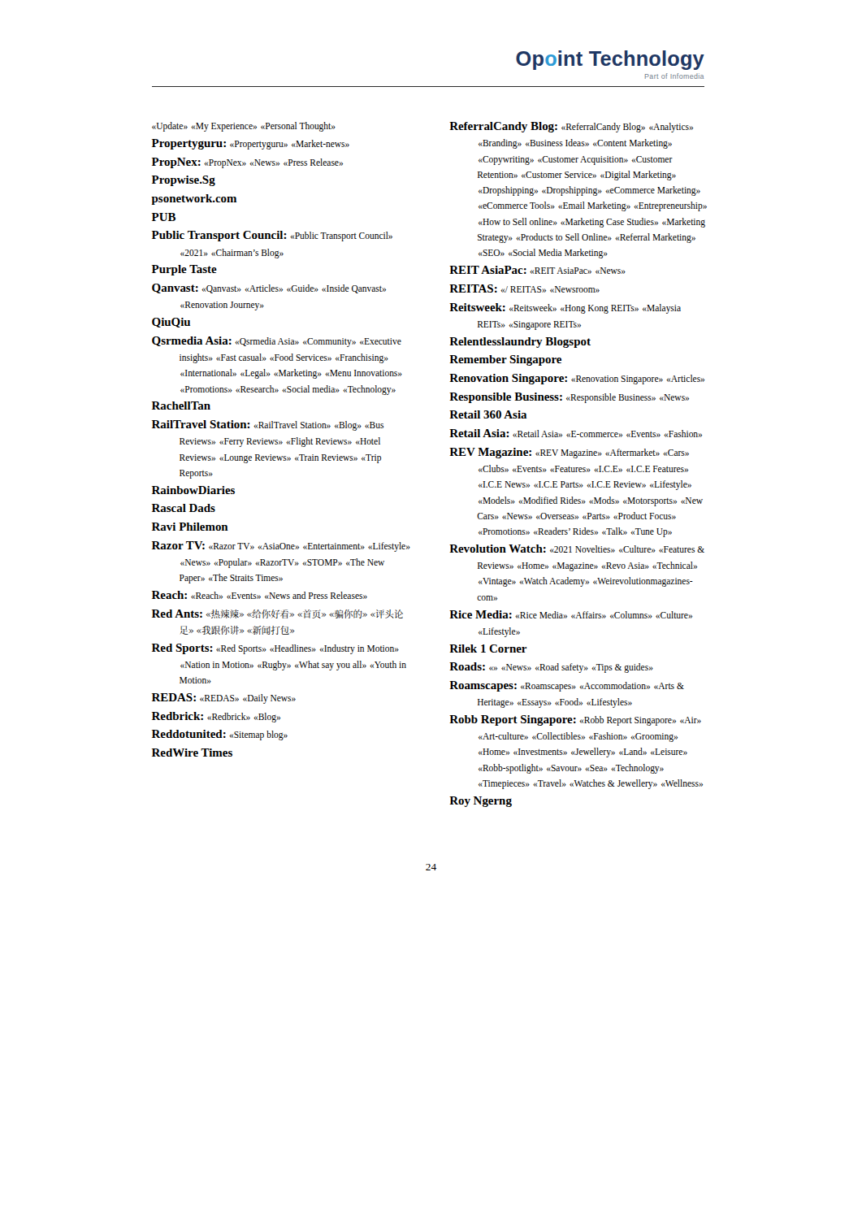Opoint Technology
Part of Infomedia
Update My Experience Personal Thought
Propertyguru Propertyguru Market-news
PropNex PropNex News Press Release
Propwise.Sg
psonetwork.com
PUB
Public Transport Council Public Transport Council 2021 Chairman’s Blog
Purple Taste
Qanvast Qanvast Articles Guide Inside Qanvast Renovation Journey
QiuQiu
Qsrmedia Asia Qsrmedia Asia Community Executive insights Fast casual Food Services Franchising International Legal Marketing Menu Innovations Promotions Research Social media Technology
RachellTan
RailTravel Station RailTravel Station Blog Bus Reviews Ferry Reviews Flight Reviews Hotel Reviews Lounge Reviews Train Reviews Trip Reports
RainbowDiaries
Rascal Dads
Ravi Philemon
Razor TV Razor TV AsiaOne Entertainment Lifestyle News Popular RazorTV STOMP The New Paper The Straits Times
Reach Reach Events News and Press Releases
Red Ants 热辣辣 给你好看 首页 骗你的 评头论足 我跟你讲 新闻打包
Red Sports Red Sports Headlines Industry in Motion Nation in Motion Rugby What say you all Youth in Motion
REDAS REDAS Daily News
Redbrick Redbrick Blog
Reddotunited Sitemap blog
RedWire Times
ReferralCandy Blog ReferralCandy Blog Analytics Branding Business Ideas Content Marketing Copywriting Customer Acquisition Customer Retention Customer Service Digital Marketing Dropshipping Dropshipping eCommerce Marketing eCommerce Tools Email Marketing Entrepreneurship How to Sell online Marketing Case Studies Marketing Strategy Products to Sell Online Referral Marketing SEO Social Media Marketing
REIT AsiaPac REIT AsiaPac News
REITAS / REITAS Newsroom
Reitsweek Reitsweek Hong Kong REITs Malaysia REITs Singapore REITs
Relentlesslaundry Blogspot
Remember Singapore
Renovation Singapore Renovation Singapore Articles
Responsible Business Responsible Business News
Retail 360 Asia
Retail Asia Retail Asia E-commerce Events Fashion
REV Magazine REV Magazine Aftermarket Cars Clubs Events Features I.C.E I.C.E Features I.C.E News I.C.E Parts I.C.E Review Lifestyle Models Modified Rides Mods Motorsports New Cars News Overseas Parts Product Focus Promotions Readers’ Rides Talk Tune Up
Revolution Watch 2021 Novelties Culture Features & Reviews Home Magazine Revo Asia Technical Vintage Watch Academy Weirevolutionmagazines-com
Rice Media Rice Media Affairs Columns Culture Lifestyle
Rilek 1 Corner
Roads News Road safety Tips & guides
Roamscapes Roamscapes Accommodation Arts & Heritage Essays Food Lifestyles
Robb Report Singapore Robb Report Singapore Air Art-culture Collectibles Fashion Grooming Home Investments Jewellery Land Leisure Robb-spotlight Savour Sea Technology Timepieces Travel Watches & Jewellery Wellness
Roy Ngerng
24